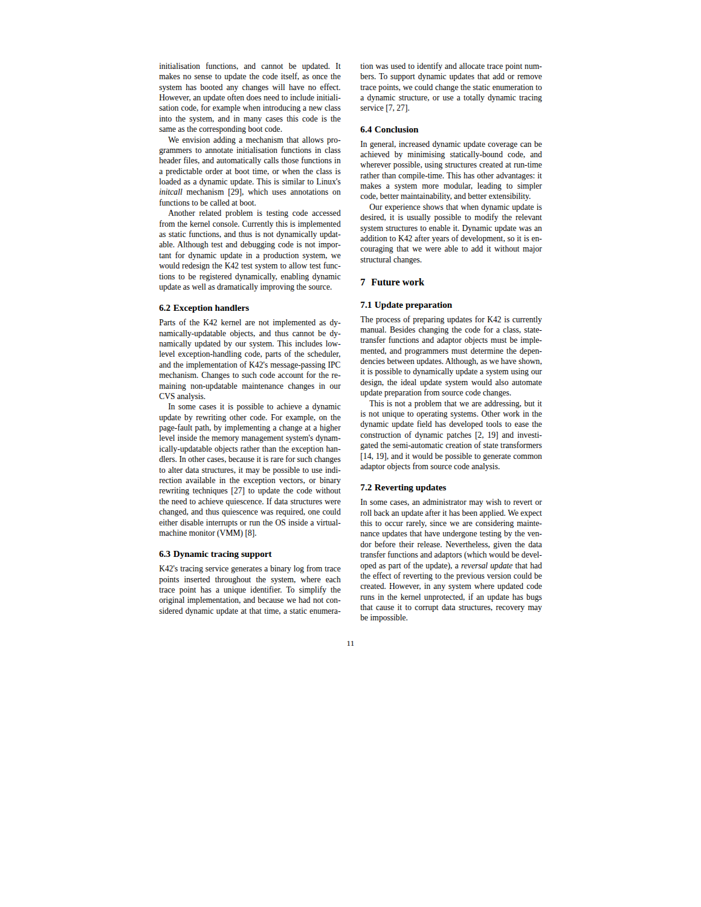initialisation functions, and cannot be updated. It makes no sense to update the code itself, as once the system has booted any changes will have no effect. However, an update often does need to include initialisation code, for example when introducing a new class into the system, and in many cases this code is the same as the corresponding boot code.
We envision adding a mechanism that allows programmers to annotate initialisation functions in class header files, and automatically calls those functions in a predictable order at boot time, or when the class is loaded as a dynamic update. This is similar to Linux's initcall mechanism [29], which uses annotations on functions to be called at boot.
Another related problem is testing code accessed from the kernel console. Currently this is implemented as static functions, and thus is not dynamically updatable. Although test and debugging code is not important for dynamic update in a production system, we would redesign the K42 test system to allow test functions to be registered dynamically, enabling dynamic update as well as dramatically improving the source.
6.2 Exception handlers
Parts of the K42 kernel are not implemented as dynamically-updatable objects, and thus cannot be dynamically updated by our system. This includes low-level exception-handling code, parts of the scheduler, and the implementation of K42's message-passing IPC mechanism. Changes to such code account for the remaining non-updatable maintenance changes in our CVS analysis.
In some cases it is possible to achieve a dynamic update by rewriting other code. For example, on the page-fault path, by implementing a change at a higher level inside the memory management system's dynamically-updatable objects rather than the exception handlers. In other cases, because it is rare for such changes to alter data structures, it may be possible to use indirection available in the exception vectors, or binary rewriting techniques [27] to update the code without the need to achieve quiescence. If data structures were changed, and thus quiescence was required, one could either disable interrupts or run the OS inside a virtual-machine monitor (VMM) [8].
6.3 Dynamic tracing support
K42's tracing service generates a binary log from trace points inserted throughout the system, where each trace point has a unique identifier. To simplify the original implementation, and because we had not considered dynamic update at that time, a static enumeration was used to identify and allocate trace point numbers. To support dynamic updates that add or remove trace points, we could change the static enumeration to a dynamic structure, or use a totally dynamic tracing service [7, 27].
6.4 Conclusion
In general, increased dynamic update coverage can be achieved by minimising statically-bound code, and wherever possible, using structures created at run-time rather than compile-time. This has other advantages: it makes a system more modular, leading to simpler code, better maintainability, and better extensibility.
Our experience shows that when dynamic update is desired, it is usually possible to modify the relevant system structures to enable it. Dynamic update was an addition to K42 after years of development, so it is encouraging that we were able to add it without major structural changes.
7 Future work
7.1 Update preparation
The process of preparing updates for K42 is currently manual. Besides changing the code for a class, state-transfer functions and adaptor objects must be implemented, and programmers must determine the dependencies between updates. Although, as we have shown, it is possible to dynamically update a system using our design, the ideal update system would also automate update preparation from source code changes.
This is not a problem that we are addressing, but it is not unique to operating systems. Other work in the dynamic update field has developed tools to ease the construction of dynamic patches [2, 19] and investigated the semi-automatic creation of state transformers [14, 19], and it would be possible to generate common adaptor objects from source code analysis.
7.2 Reverting updates
In some cases, an administrator may wish to revert or roll back an update after it has been applied. We expect this to occur rarely, since we are considering maintenance updates that have undergone testing by the vendor before their release. Nevertheless, given the data transfer functions and adaptors (which would be developed as part of the update), a reversal update that had the effect of reverting to the previous version could be created. However, in any system where updated code runs in the kernel unprotected, if an update has bugs that cause it to corrupt data structures, recovery may be impossible.
11